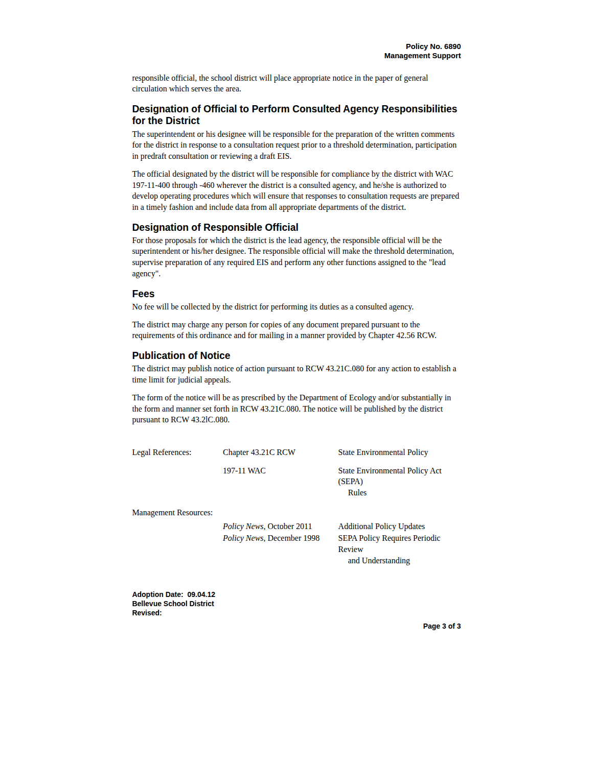Policy No. 6890
Management Support
responsible official, the school district will place appropriate notice in the paper of general circulation which serves the area.
Designation of Official to Perform Consulted Agency Responsibilities for the District
The superintendent or his designee will be responsible for the preparation of the written comments for the district in response to a consultation request prior to a threshold determination, participation in predraft consultation or reviewing a draft EIS.
The official designated by the district will be responsible for compliance by the district with WAC 197-11-400 through -460 wherever the district is a consulted agency, and he/she is authorized to develop operating procedures which will ensure that responses to consultation requests are prepared in a timely fashion and include data from all appropriate departments of the district.
Designation of Responsible Official
For those proposals for which the district is the lead agency, the responsible official will be the superintendent or his/her designee. The responsible official will make the threshold determination, supervise preparation of any required EIS and perform any other functions assigned to the "lead agency".
Fees
No fee will be collected by the district for performing its duties as a consulted agency.
The district may charge any person for copies of any document prepared pursuant to the requirements of this ordinance and for mailing in a manner provided by Chapter 42.56 RCW.
Publication of Notice
The district may publish notice of action pursuant to RCW 43.21C.080 for any action to establish a time limit for judicial appeals.
The form of the notice will be as prescribed by the Department of Ecology and/or substantially in the form and manner set forth in RCW 43.21C.080. The notice will be published by the district pursuant to RCW 43.2lC.080.
| Legal References: | Chapter 43.21C RCW | State Environmental Policy |
| | 197-11 WAC | State Environmental Policy Act (SEPA) Rules |
Management Resources:
| | Policy News , October 2011 | Additional Policy Updates |
| | Policy News , December 1998 | SEPA Policy Requires Periodic Review and Understanding |
Adoption Date: 09.04.12
Bellevue School District
Revised:
Page 3 of 3